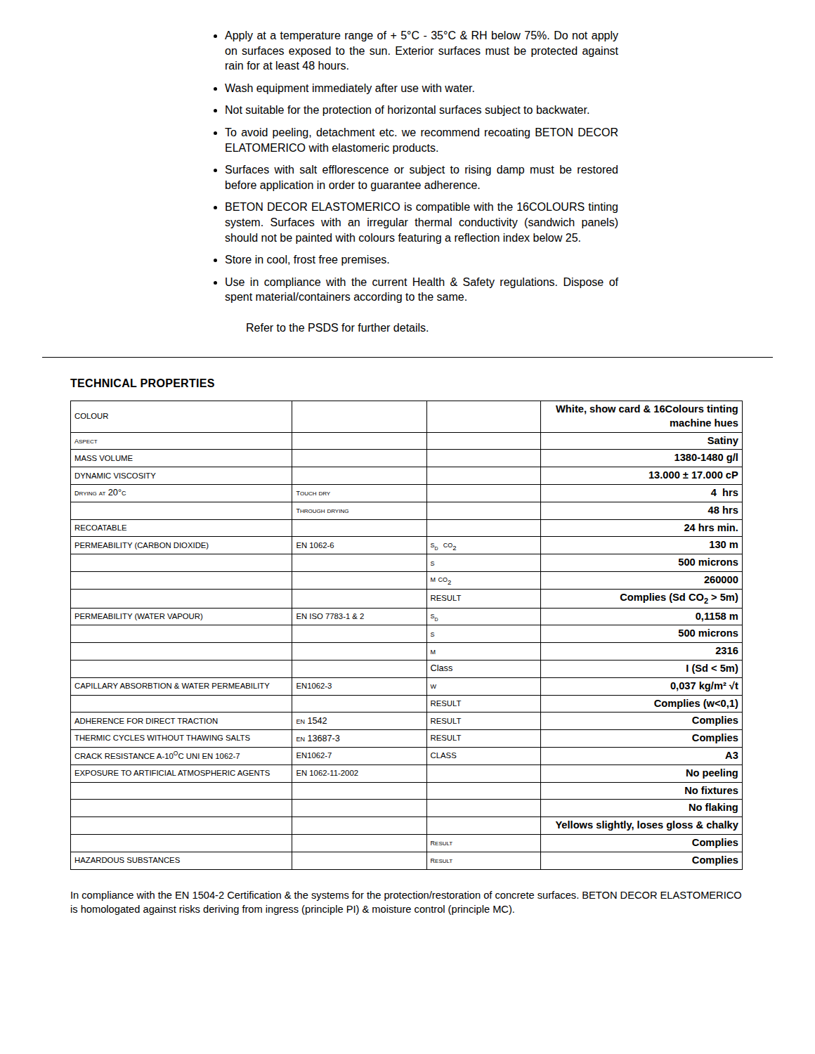Apply at a temperature range of + 5°C - 35°C & RH below 75%. Do not apply on surfaces exposed to the sun. Exterior surfaces must be protected against rain for at least 48 hours.
Wash equipment immediately after use with water.
Not suitable for the protection of horizontal surfaces subject to backwater.
To avoid peeling, detachment etc. we recommend recoating BETON DECOR ELATOMERICO with elastomeric products.
Surfaces with salt efflorescence or subject to rising damp must be restored before application in order to guarantee adherence.
BETON DECOR ELASTOMERICO is compatible with the 16COLOURS tinting system. Surfaces with an irregular thermal conductivity (sandwich panels) should not be painted with colours featuring a reflection index below 25.
Store in cool, frost free premises.
Use in compliance with the current Health & Safety regulations. Dispose of spent material/containers according to the same.
Refer to the PSDS for further details.
TECHNICAL PROPERTIES
| COLOUR | | | White, show card & 16Colours tinting machine hues |
| A SPECT | | | Satiny |
| MASS VOLUME | | | 1380-1480 g/l |
| DYNAMIC VISCOSITY | | | 13.000 ± 17.000 cP |
| D RYING AT 20°C | T OUCH DRY | | 4 hrs |
| | T HROUGH DRYING | | 48 hrs |
| RECOATABLE | | | 24 hrs min. |
| PERMEABILITY (CARBON DIOXIDE) | EN 1062-6 | S d CO 2 | 130 m |
| | | s | 500 microns |
| | | μ CO 2 | 260000 |
| | | RESULT | Complies (Sd CO 2 > 5m) |
| PERMEABILITY (WATER VAPOUR) | EN ISO 7783-1 & 2 | S d | 0,1158 m |
| | | s | 500 microns |
| | | μ | 2316 |
| | | Class | I (Sd < 5m) |
| CAPILLARY ABSORBTION & WATER PERMEABILITY | EN1062-3 | w | 0,037 kg/m² √t |
| | | RESULT | Complies (w<0,1) |
| ADHERENCE FOR DIRECT TRACTION | EN 1542 | RESULT | Complies |
| THERMIC CYCLES WITHOUT THAWING SALTS | EN 13687-3 | RESULT | Complies |
| CRACK RESISTANCE A-10 o C UNI EN 1062-7 | EN1062-7 | CLASS | A3 |
| EXPOSURE TO ARTIFICIAL ATMOSPHERIC AGENTS | EN 1062-11-2002 | | No peeling |
| | | | No fixtures |
| | | | No flaking |
| | | | Yellows slightly, loses gloss & chalky |
| | | R ESULT | Complies |
| HAZARDOUS SUBSTANCES | | R ESULT | Complies |
In compliance with the EN 1504-2 Certification & the systems for the protection/restoration of concrete surfaces. BETON DECOR ELASTOMERICO is homologated against risks deriving from ingress (principle PI) & moisture control (principle MC).